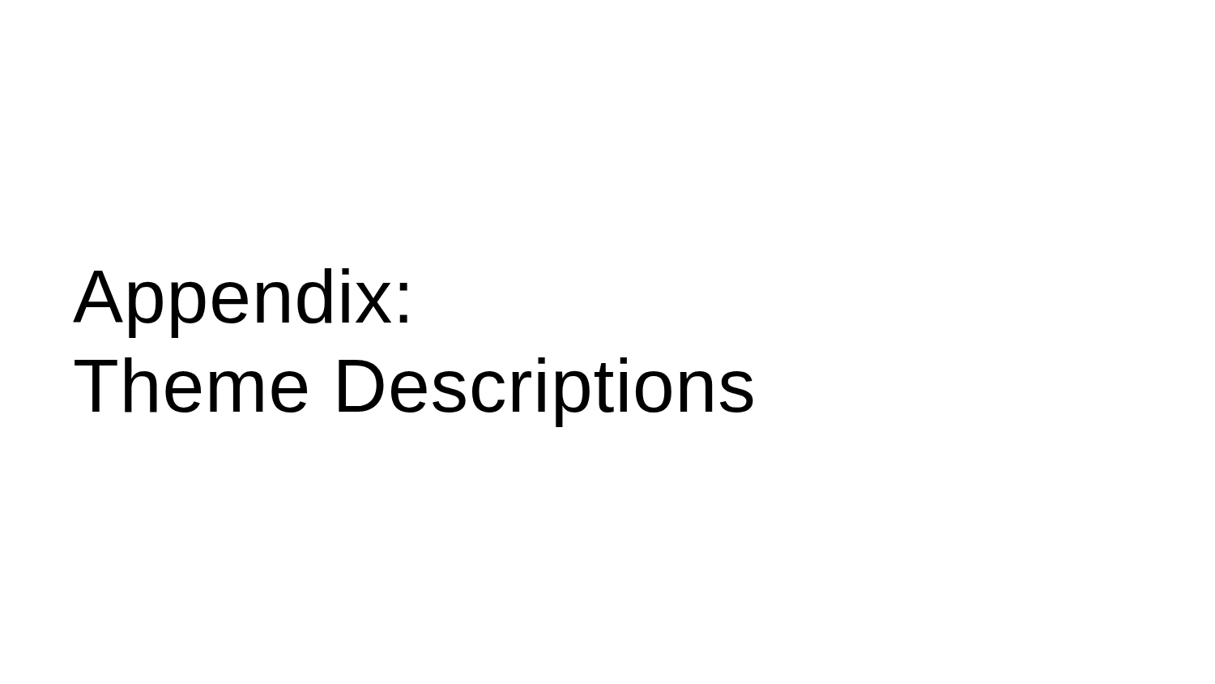Appendix: Theme Descriptions